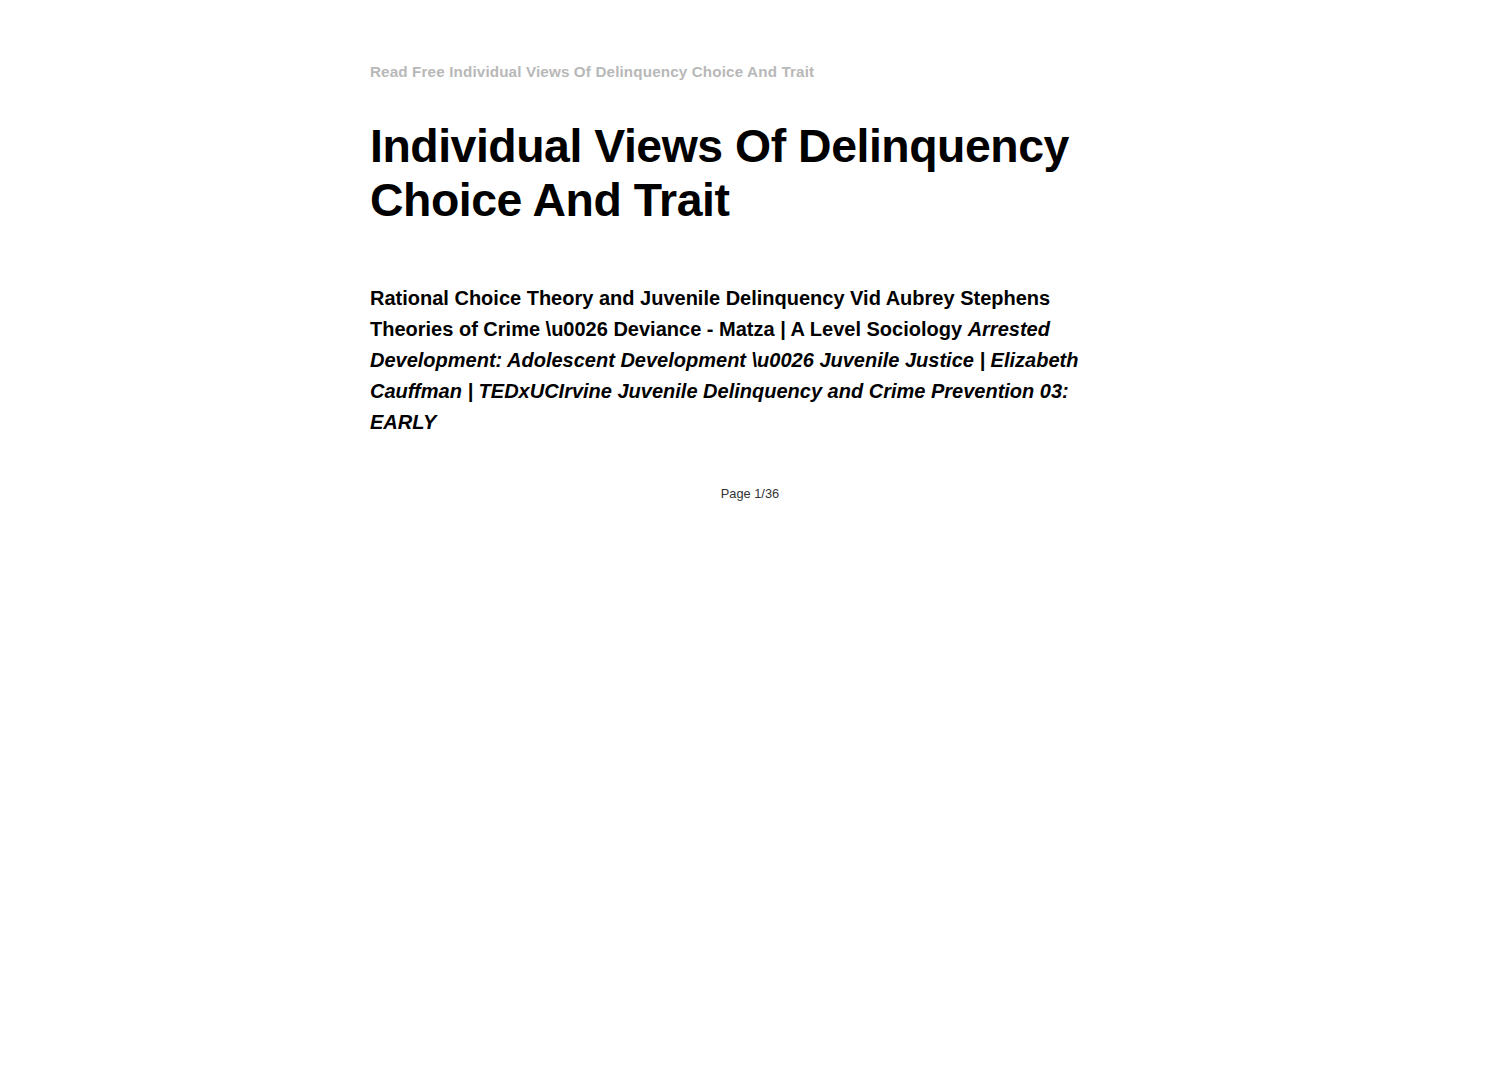Read Free Individual Views Of Delinquency Choice And Trait
Individual Views Of Delinquency Choice And Trait
Rational Choice Theory and Juvenile Delinquency Vid Aubrey Stephens Theories of Crime \u0026 Deviance - Matza | A Level Sociology Arrested Development: Adolescent Development \u0026 Juvenile Justice | Elizabeth Cauffman | TEDxUCIrvine Juvenile Delinquency and Crime Prevention 03: EARLY
Page 1/36